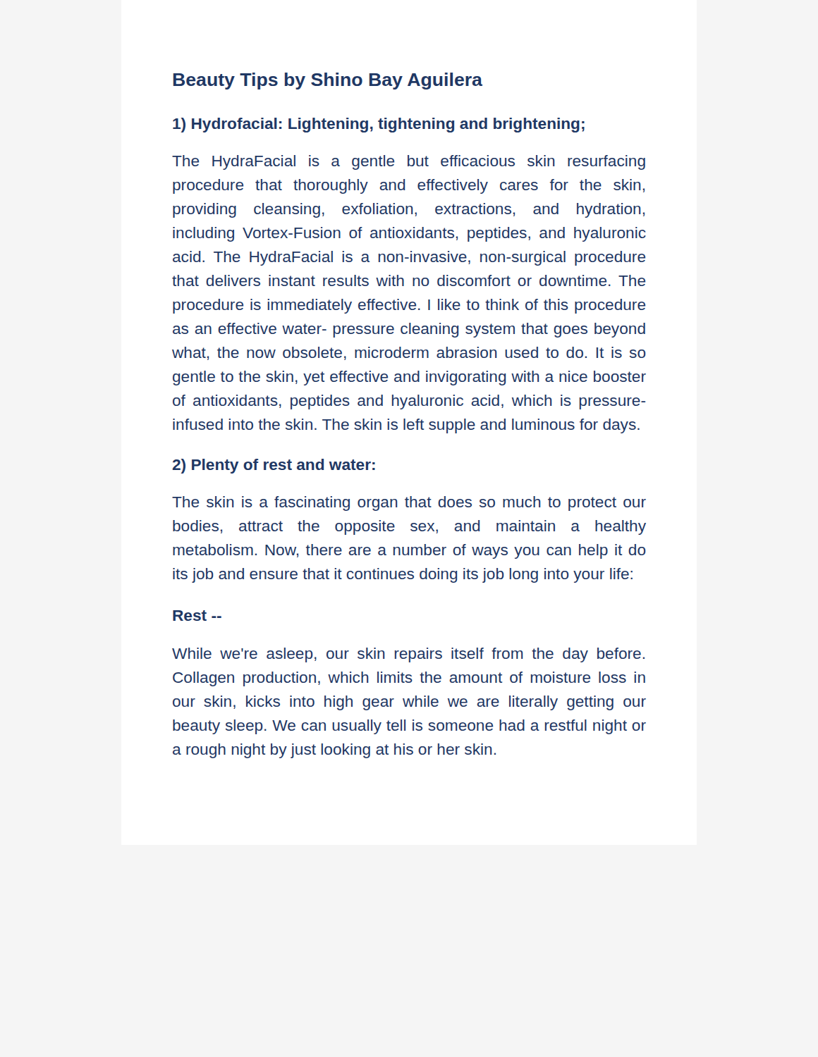Beauty Tips by Shino Bay Aguilera
1) Hydrofacial: Lightening, tightening and brightening;
The HydraFacial is a gentle but efficacious skin resurfacing procedure that thoroughly and effectively cares for the skin, providing cleansing, exfoliation, extractions, and hydration, including Vortex-Fusion of antioxidants, peptides, and hyaluronic acid. The HydraFacial is a non-invasive, non-surgical procedure that delivers instant results with no discomfort or downtime. The procedure is immediately effective. I like to think of this procedure as an effective water- pressure cleaning system that goes beyond what, the now obsolete, microderm abrasion used to do. It is so gentle to the skin, yet effective and invigorating with a nice booster of antioxidants, peptides and hyaluronic acid, which is pressure- infused into the skin. The skin is left supple and luminous for days.
2) Plenty of rest and water:
The skin is a fascinating organ that does so much to protect our bodies, attract the opposite sex, and maintain a healthy metabolism. Now, there are a number of ways you can help it do its job and ensure that it continues doing its job long into your life:
Rest --
While we're asleep, our skin repairs itself from the day before. Collagen production, which limits the amount of moisture loss in our skin, kicks into high gear while we are literally getting our beauty sleep. We can usually tell is someone had a restful night or a rough night by just looking at his or her skin.